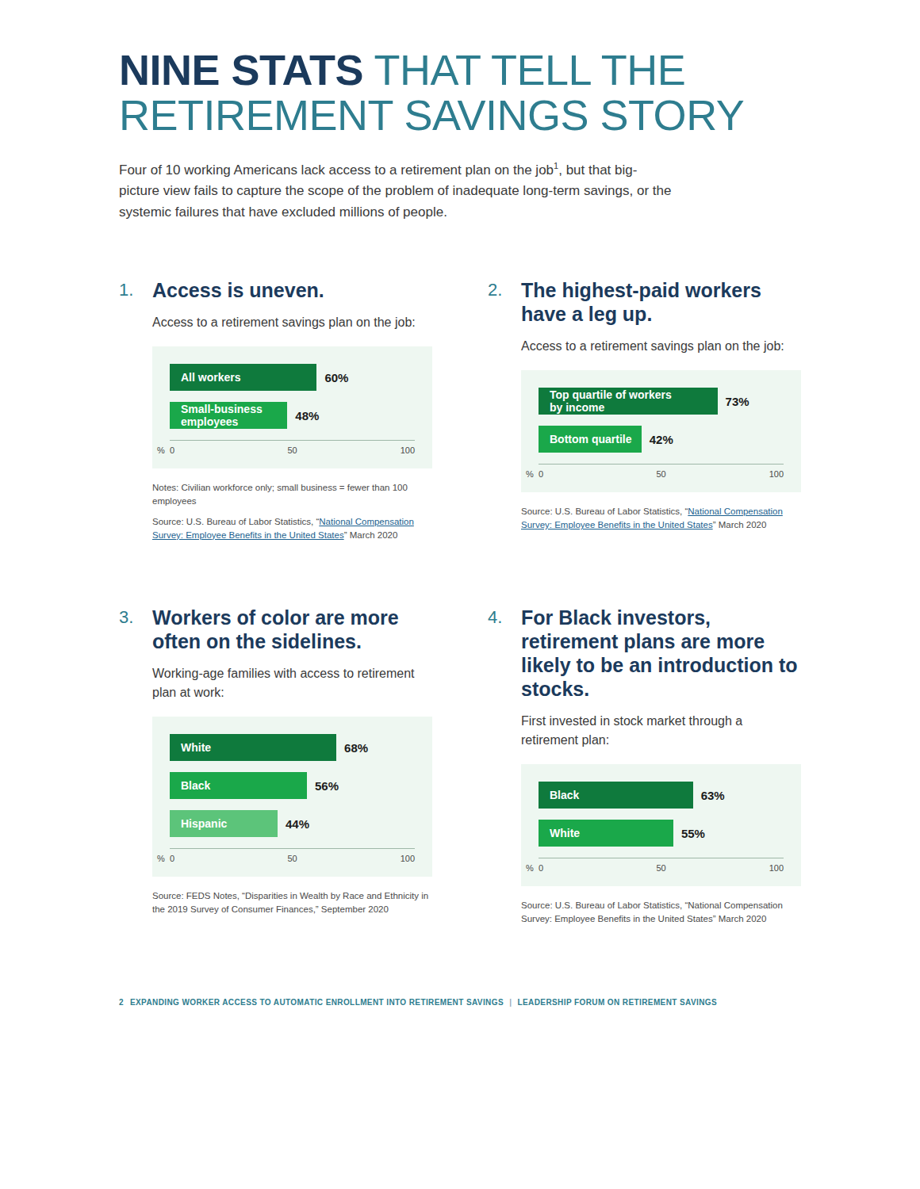NINE STATS THAT TELL THE
RETIREMENT SAVINGS STORY
Four of 10 working Americans lack access to a retirement plan on the job1, but that big-picture view fails to capture the scope of the problem of inadequate long-term savings, or the systemic failures that have excluded millions of people.
1.
Access is uneven.
Access to a retirement savings plan on the job:
All workers
60%
Small-business employees
48%
% 0 50 100
Notes: Civilian workforce only; small business = fewer than 100 employees
Source: U.S. Bureau of Labor Statistics, “National Compensation Survey: Employee Benefits in the United States” March 2020
2.
The highest-paid workers have a leg up.
Access to a retirement savings plan on the job:
Top quartile of workers by income
73%
Bottom quartile
42%
% 0 50 100
Source: U.S. Bureau of Labor Statistics, “National Compensation Survey: Employee Benefits in the United States” March 2020
3.
Workers of color are more often on the sidelines.
Working-age families with access to retirement plan at work:
White
68%
Black
56%
Hispanic
44%
% 0 50 100
Source: FEDS Notes, “Disparities in Wealth by Race and Ethnicity in the 2019 Survey of Consumer Finances,” September 2020
4.
For Black investors, retirement plans are more likely to be an introduction to stocks.
First invested in stock market through a retirement plan:
Black
63%
White
55%
% 0 50 100
Source: U.S. Bureau of Labor Statistics, “National Compensation Survey: Employee Benefits in the United States” March 2020
2 EXPANDING WORKER ACCESS TO AUTOMATIC ENROLLMENT INTO RETIREMENT SAVINGS | LEADERSHIP FORUM ON RETIREMENT SAVINGS